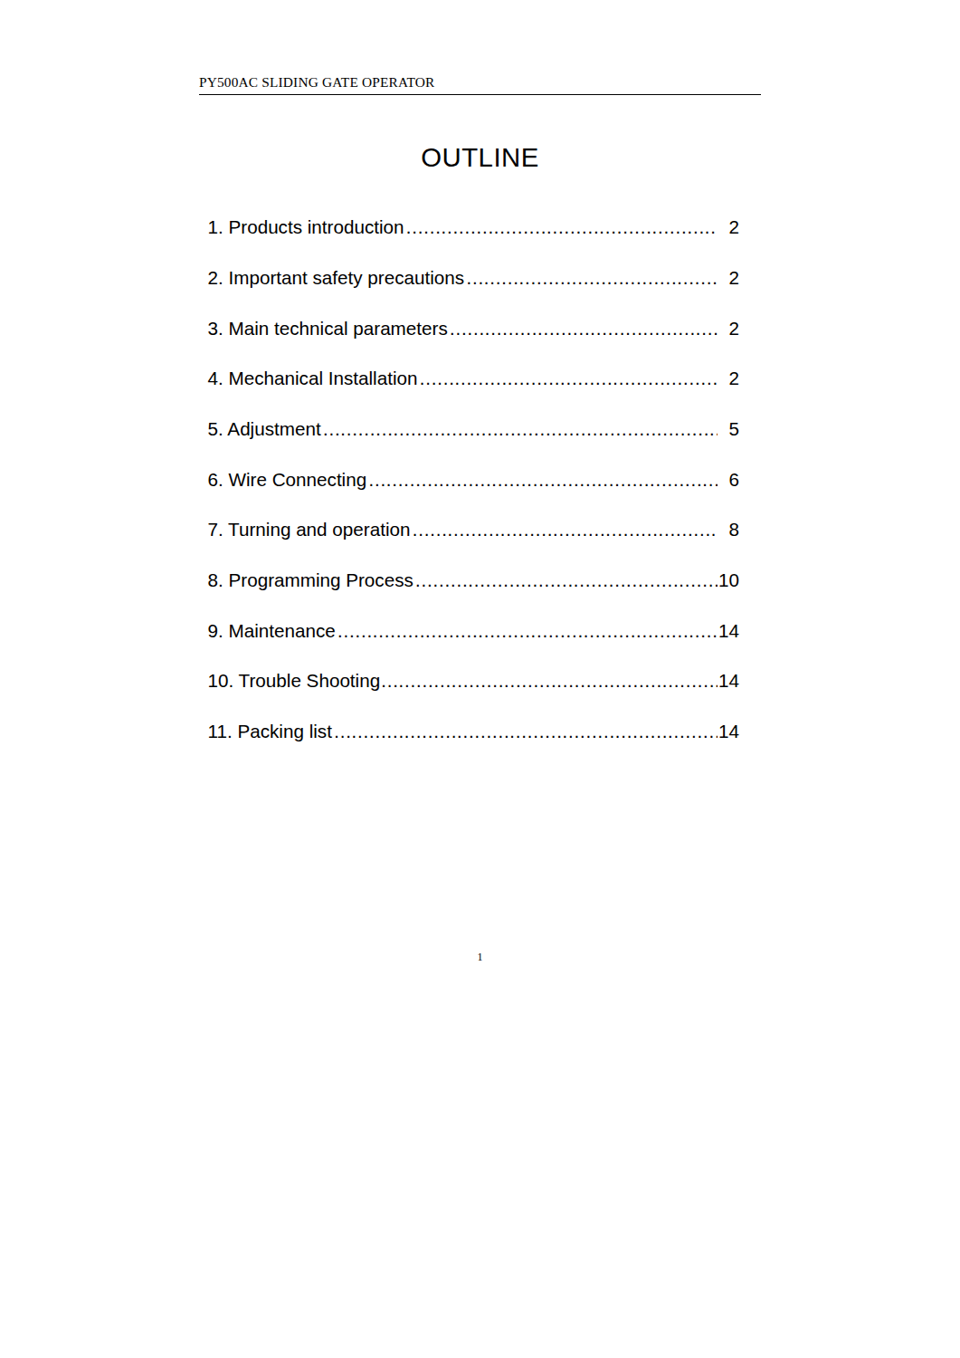PY500AC SLIDING GATE OPERATOR
OUTLINE
1. Products introduction …………………………………………………………………………………… 2
2. Important safety precautions …………………………………………………………………………………… 2
3. Main technical parameters …………………………………………………………………………………… 2
4. Mechanical Installation …………………………………………………………………………………… 2
5. Adjustment …………………………………………………………………………………… 5
6. Wire Connecting …………………………………………………………………………………… 6
7. Turning and operation …………………………………………………………………………………… 8
8. Programming Process …………………………………………………………………………………… 10
9. Maintenance …………………………………………………………………………………… 14
10. Trouble Shooting …………………………………………………………………………………… 14
11. Packing list …………………………………………………………………………………… 14
1